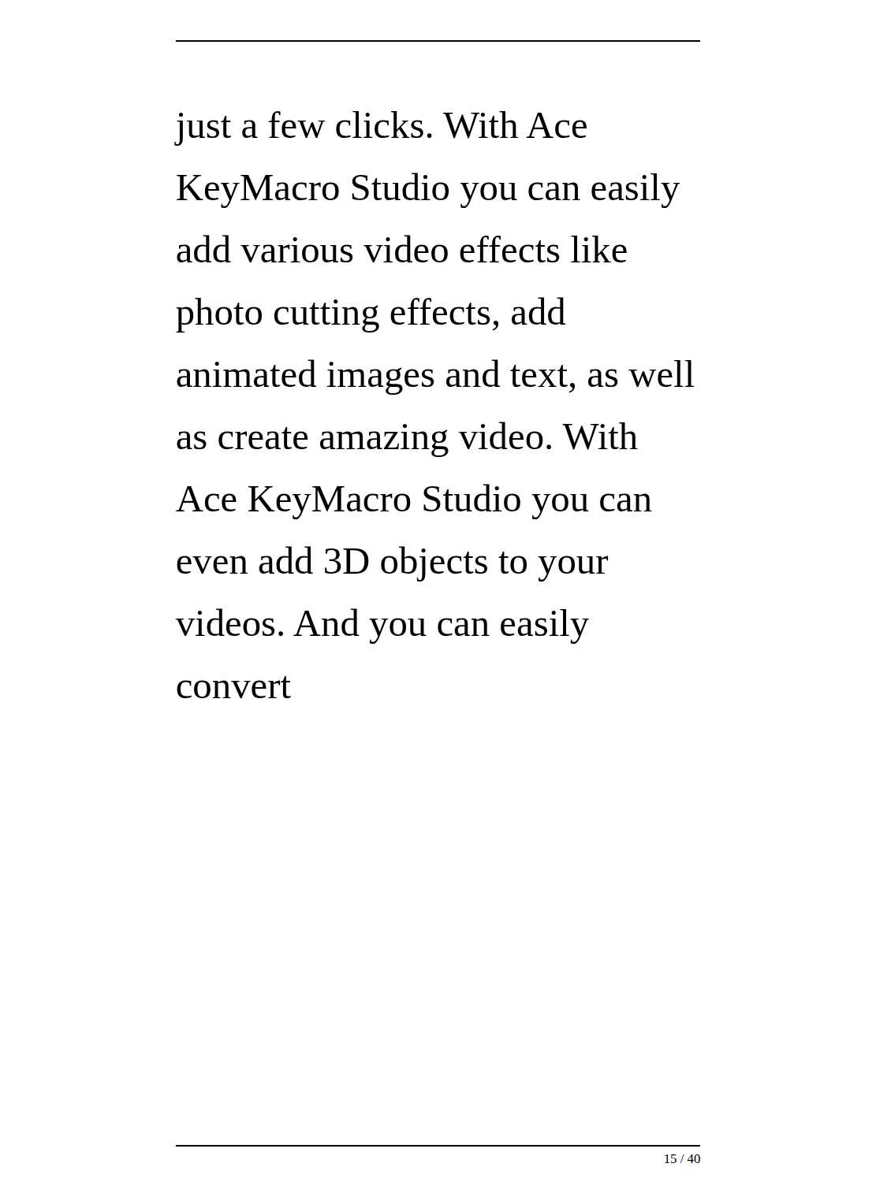just a few clicks. With Ace KeyMacro Studio you can easily add various video effects like photo cutting effects, add animated images and text, as well as create amazing video. With Ace KeyMacro Studio you can even add 3D objects to your videos. And you can easily convert
15 / 40